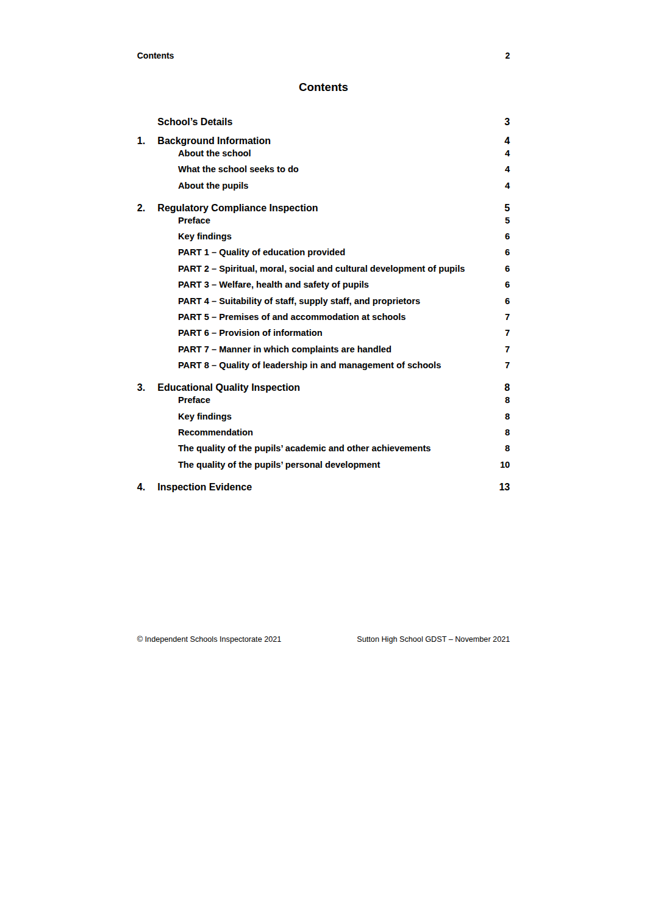Contents 2
Contents
| | School’s Details | 3 |
| 1. | Background Information | 4 |
| | About the school | 4 |
| | What the school seeks to do | 4 |
| | About the pupils | 4 |
| 2. | Regulatory Compliance Inspection | 5 |
| | Preface | 5 |
| | Key findings | 6 |
| | PART 1 – Quality of education provided | 6 |
| | PART 2 – Spiritual, moral, social and cultural development of pupils | 6 |
| | PART 3 – Welfare, health and safety of pupils | 6 |
| | PART 4 – Suitability of staff, supply staff, and proprietors | 6 |
| | PART 5 – Premises of and accommodation at schools | 7 |
| | PART 6 – Provision of information | 7 |
| | PART 7 – Manner in which complaints are handled | 7 |
| | PART 8 – Quality of leadership in and management of schools | 7 |
| 3. | Educational Quality Inspection | 8 |
| | Preface | 8 |
| | Key findings | 8 |
| | Recommendation | 8 |
| | The quality of the pupils’ academic and other achievements | 8 |
| | The quality of the pupils’ personal development | 10 |
| 4. | Inspection Evidence | 13 |
© Independent Schools Inspectorate 2021 Sutton High School GDST – November 2021